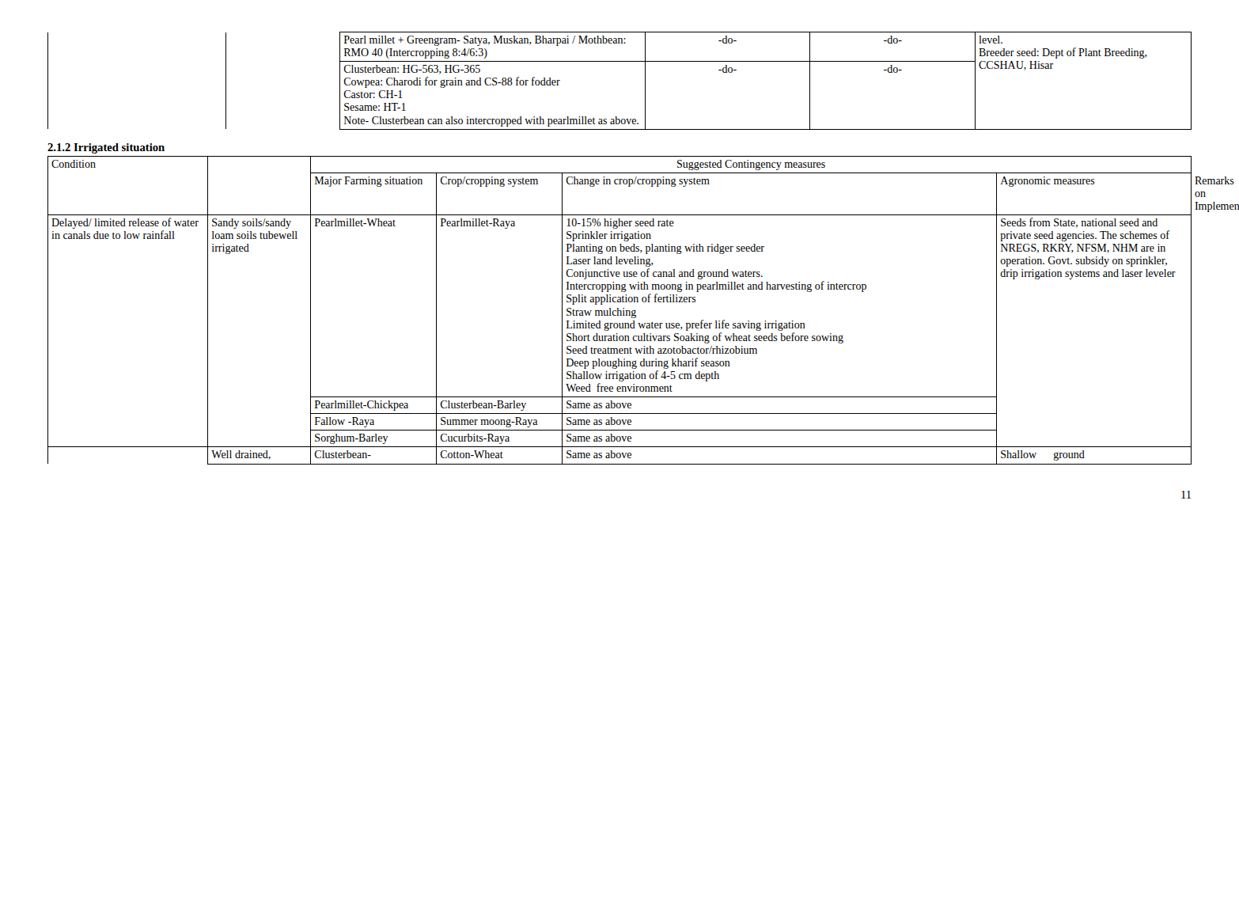| | | Pearl millet + Greengram- Satya, Muskan, Bharpai / Mothbean: RMO 40 (Intercropping 8:4/6:3) | -do- | -do- | level. Breeder seed: Dept of Plant Breeding, CCSHAU, Hisar |
| | | Clusterbean: HG-563, HG-365 Cowpea: Charodi for grain and CS-88 for fodder Castor: CH-1 Sesame: HT-1 Note- Clusterbean can also intercropped with pearlmillet as above. | -do- | -do- |
2.1.2 Irrigated situation
| Condition | | Suggested Contingency measures |
| Major Farming situation | Crop/cropping system | Change in crop/cropping system | Agronomic measures | Remarks on Implementation |
| Delayed/ limited release of water in canals due to low rainfall | Sandy soils/sandy loam soils tubewell irrigated | Pearlmillet-Wheat | Pearlmillet-Raya | 10-15% higher seed rate Sprinkler irrigation Planting on beds, planting with ridger seeder Laser land leveling, Conjunctive use of canal and ground waters. Intercropping with moong in pearlmillet and harvesting of intercrop Split application of fertilizers Straw mulching Limited ground water use, prefer life saving irrigation Short duration cultivars Soaking of wheat seeds before sowing Seed treatment with azotobactor/rhizobium Deep ploughing during kharif season Shallow irrigation of 4-5 cm depth Weed free environment | Seeds from State, national seed and private seed agencies. The schemes of NREGS, RKRY, NFSM, NHM are in operation. Govt. subsidy on sprinkler, drip irrigation systems and laser leveler |
| Pearlmillet-Chickpea | Clusterbean-Barley | Same as above |
| Fallow -Raya | Summer moong-Raya | Same as above |
| Sorghum-Barley | Cucurbits-Raya | Same as above |
| | Well drained, | Clusterbean- | Cotton-Wheat | Same as above | Shallow ground |
11